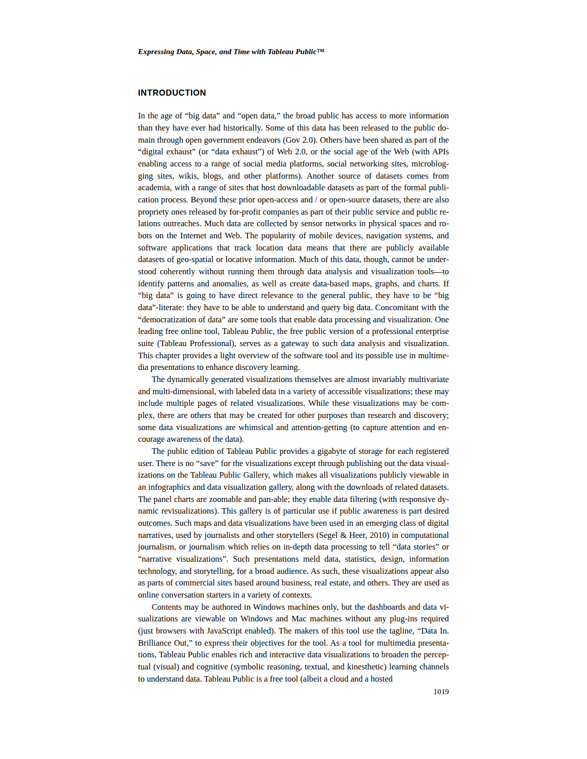Expressing Data, Space, and Time with Tableau Public™
INTRODUCTION
In the age of “big data” and “open data,” the broad public has access to more information than they have ever had historically. Some of this data has been released to the public domain through open government endeavors (Gov 2.0). Others have been shared as part of the “digital exhaust” (or “data exhaust”) of Web 2.0, or the social age of the Web (with APIs enabling access to a range of social media platforms, social networking sites, microblogging sites, wikis, blogs, and other platforms). Another source of datasets comes from academia, with a range of sites that host downloadable datasets as part of the formal publication process. Beyond these prior open-access and / or open-source datasets, there are also propriety ones released by for-profit companies as part of their public service and public relations outreaches. Much data are collected by sensor networks in physical spaces and robots on the Internet and Web. The popularity of mobile devices, navigation systems, and software applications that track location data means that there are publicly available datasets of geo-spatial or locative information. Much of this data, though, cannot be understood coherently without running them through data analysis and visualization tools—to identify patterns and anomalies, as well as create data-based maps, graphs, and charts. If “big data” is going to have direct relevance to the general public, they have to be “big data”-literate: they have to be able to understand and query big data. Concomitant with the “democratization of data” are some tools that enable data processing and visualization. One leading free online tool, Tableau Public, the free public version of a professional enterprise suite (Tableau Professional), serves as a gateway to such data analysis and visualization. This chapter provides a light overview of the software tool and its possible use in multimedia presentations to enhance discovery learning.
The dynamically generated visualizations themselves are almost invariably multivariate and multi-dimensional, with labeled data in a variety of accessible visualizations; these may include multiple pages of related visualizations. While these visualizations may be complex, there are others that may be created for other purposes than research and discovery; some data visualizations are whimsical and attention-getting (to capture attention and encourage awareness of the data).
The public edition of Tableau Public provides a gigabyte of storage for each registered user. There is no “save” for the visualizations except through publishing out the data visualizations on the Tableau Public Gallery, which makes all visualizations publicly viewable in an infographics and data visualization gallery, along with the downloads of related datasets. The panel charts are zoomable and pan-able; they enable data filtering (with responsive dynamic revisualizations). This gallery is of particular use if public awareness is part desired outcomes. Such maps and data visualizations have been used in an emerging class of digital narratives, used by journalists and other storytellers (Segel & Heer, 2010) in computational journalism, or journalism which relies on in-depth data processing to tell “data stories” or “narrative visualizations”. Such presentations meld data, statistics, design, information technology, and storytelling, for a broad audience. As such, these visualizations appear also as parts of commercial sites based around business, real estate, and others. They are used as online conversation starters in a variety of contexts.
Contents may be authored in Windows machines only, but the dashboards and data visualizations are viewable on Windows and Mac machines without any plug-ins required (just browsers with JavaScript enabled). The makers of this tool use the tagline, “Data In. Brilliance Out,” to express their objectives for the tool. As a tool for multimedia presentations, Tableau Public enables rich and interactive data visualizations to broaden the perceptual (visual) and cognitive (symbolic reasoning, textual, and kinesthetic) learning channels to understand data. Tableau Public is a free tool (albeit a cloud and a hosted
1019